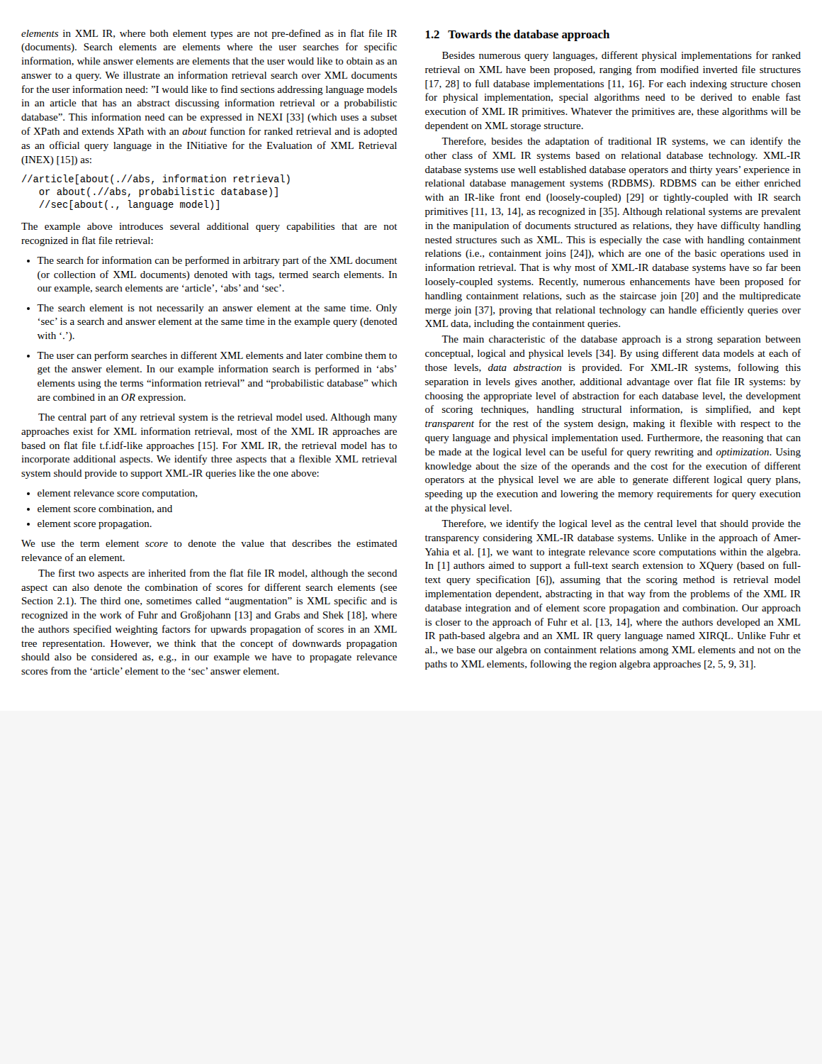elements in XML IR, where both element types are not pre-defined as in flat file IR (documents). Search elements are elements where the user searches for specific information, while answer elements are elements that the user would like to obtain as an answer to a query. We illustrate an information retrieval search over XML documents for the user information need: ”I would like to find sections addressing language models in an article that has an abstract discussing information retrieval or a probabilistic database”. This information need can be expressed in NEXI [33] (which uses a subset of XPath and extends XPath with an about function for ranked retrieval and is adopted as an official query language in the INitiative for the Evaluation of XML Retrieval (INEX) [15]) as:
//article[about(.//abs, information retrieval)
   or about(.//abs, probabilistic database)]
   //sec[about(., language model)]
The example above introduces several additional query capabilities that are not recognized in flat file retrieval:
The search for information can be performed in arbitrary part of the XML document (or collection of XML documents) denoted with tags, termed search elements. In our example, search elements are ‘article’, ‘abs’ and ‘sec’.
The search element is not necessarily an answer element at the same time. Only ‘sec’ is a search and answer element at the same time in the example query (denoted with ‘.’).
The user can perform searches in different XML elements and later combine them to get the answer element. In our example information search is performed in ‘abs’ elements using the terms “information retrieval” and “probabilistic database” which are combined in an OR expression.
The central part of any retrieval system is the retrieval model used. Although many approaches exist for XML information retrieval, most of the XML IR approaches are based on flat file t.f.idf-like approaches [15]. For XML IR, the retrieval model has to incorporate additional aspects. We identify three aspects that a flexible XML retrieval system should provide to support XML-IR queries like the one above:
element relevance score computation,
element score combination, and
element score propagation.
We use the term element score to denote the value that describes the estimated relevance of an element.
The first two aspects are inherited from the flat file IR model, although the second aspect can also denote the combination of scores for different search elements (see Section 2.1). The third one, sometimes called “augmentation” is XML specific and is recognized in the work of Fuhr and Großjohann [13] and Grabs and Shek [18], where the authors specified weighting factors for upwards propagation of scores in an XML tree representation. However, we think that the concept of downwards propagation should also be considered as, e.g., in our example we have to propagate relevance scores from the ‘article’ element to the ‘sec’ answer element.
1.2 Towards the database approach
Besides numerous query languages, different physical implementations for ranked retrieval on XML have been proposed, ranging from modified inverted file structures [17, 28] to full database implementations [11, 16]. For each indexing structure chosen for physical implementation, special algorithms need to be derived to enable fast execution of XML IR primitives. Whatever the primitives are, these algorithms will be dependent on XML storage structure.
Therefore, besides the adaptation of traditional IR systems, we can identify the other class of XML IR systems based on relational database technology. XML-IR database systems use well established database operators and thirty years’ experience in relational database management systems (RDBMS). RDBMS can be either enriched with an IR-like front end (loosely-coupled) [29] or tightly-coupled with IR search primitives [11, 13, 14], as recognized in [35]. Although relational systems are prevalent in the manipulation of documents structured as relations, they have difficulty handling nested structures such as XML. This is especially the case with handling containment relations (i.e., containment joins [24]), which are one of the basic operations used in information retrieval. That is why most of XML-IR database systems have so far been loosely-coupled systems. Recently, numerous enhancements have been proposed for handling containment relations, such as the staircase join [20] and the multipredicate merge join [37], proving that relational technology can handle efficiently queries over XML data, including the containment queries.
The main characteristic of the database approach is a strong separation between conceptual, logical and physical levels [34]. By using different data models at each of those levels, data abstraction is provided. For XML-IR systems, following this separation in levels gives another, additional advantage over flat file IR systems: by choosing the appropriate level of abstraction for each database level, the development of scoring techniques, handling structural information, is simplified, and kept transparent for the rest of the system design, making it flexible with respect to the query language and physical implementation used. Furthermore, the reasoning that can be made at the logical level can be useful for query rewriting and optimization. Using knowledge about the size of the operands and the cost for the execution of different operators at the physical level we are able to generate different logical query plans, speeding up the execution and lowering the memory requirements for query execution at the physical level.
Therefore, we identify the logical level as the central level that should provide the transparency considering XML-IR database systems. Unlike in the approach of Amer-Yahia et al. [1], we want to integrate relevance score computations within the algebra. In [1] authors aimed to support a full-text search extension to XQuery (based on full-text query specification [6]), assuming that the scoring method is retrieval model implementation dependent, abstracting in that way from the problems of the XML IR database integration and of element score propagation and combination. Our approach is closer to the approach of Fuhr et al. [13, 14], where the authors developed an XML IR path-based algebra and an XML IR query language named XIRQL. Unlike Fuhr et al., we base our algebra on containment relations among XML elements and not on the paths to XML elements, following the region algebra approaches [2, 5, 9, 31].